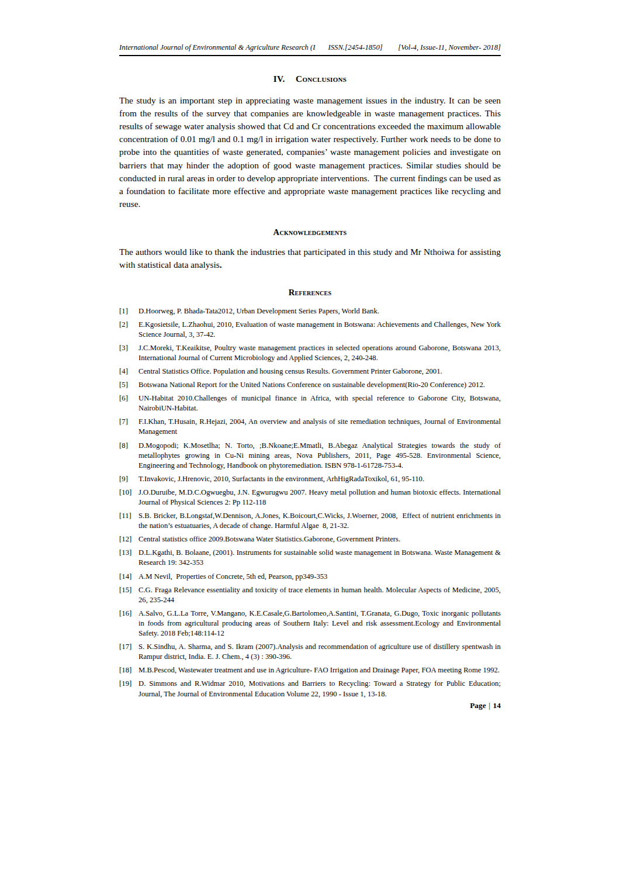International Journal of Environmental & Agriculture Research (IJOEAR) ISSN.[2454-1850] [Vol-4, Issue-11, November- 2018]
IV. Conclusions
The study is an important step in appreciating waste management issues in the industry. It can be seen from the results of the survey that companies are knowledgeable in waste management practices. This results of sewage water analysis showed that Cd and Cr concentrations exceeded the maximum allowable concentration of 0.01 mg/l and 0.1 mg/l in irrigation water respectively. Further work needs to be done to probe into the quantities of waste generated, companies’ waste management policies and investigate on barriers that may hinder the adoption of good waste management practices. Similar studies should be conducted in rural areas in order to develop appropriate interventions. The current findings can be used as a foundation to facilitate more effective and appropriate waste management practices like recycling and reuse.
Acknowledgements
The authors would like to thank the industries that participated in this study and Mr Nthoiwa for assisting with statistical data analysis.
References
[1] D.Hoorweg, P. Bhada-Tata2012, Urban Development Series Papers, World Bank.
[2] E.Kgosietsile, L.Zhaohui, 2010, Evaluation of waste management in Botswana: Achievements and Challenges, New York Science Journal, 3, 37-42.
[3] J.C.Moreki, T.Keaikitse, Poultry waste management practices in selected operations around Gaborone, Botswana 2013, International Journal of Current Microbiology and Applied Sciences, 2, 240-248.
[4] Central Statistics Office. Population and housing census Results. Government Printer Gaborone, 2001.
[5] Botswana National Report for the United Nations Conference on sustainable development(Rio-20 Conference) 2012.
[6] UN-Habitat 2010.Challenges of municipal finance in Africa, with special reference to Gaborone City, Botswana, NairobiUN-Habitat.
[7] F.I.Khan, T.Husain, R.Hejazi, 2004, An overview and analysis of site remediation techniques, Journal of Environmental Management
[8] D.Mogopodi; K.Mosetlha; N. Torto, ;B.Nkoane;E.Mmatli, B.Abegaz Analytical Strategies towards the study of metallophytes growing in Cu-Ni mining areas, Nova Publishers, 2011, Page 495-528. Environmental Science, Engineering and Technology, Handbook on phytoremediation. ISBN 978-1-61728-753-4.
[9] T.Invakovic, J.Hrenovic, 2010, Surfactants in the environment, ArhHigRadaToxikol, 61, 95-110.
[10] J.O.Duruibe, M.D.C.Ogwuegbu, J.N. Egwurugwu 2007. Heavy metal pollution and human biotoxic effects. International Journal of Physical Sciences 2: Pp 112-118
[11] S.B. Bricker, B.Longstaf,W.Dennison, A.Jones, K.Boicourt,C.Wicks, J.Woerner, 2008, Effect of nutrient enrichments in the nation’s estuatuaries, A decade of change. Harmful Algae 8, 21-32.
[12] Central statistics office 2009.Botswana Water Statistics.Gaborone, Government Printers.
[13] D.L.Kgathi, B. Bolaane, (2001). Instruments for sustainable solid waste management in Botswana. Waste Management & Research 19: 342-353
[14] A.M Nevil, Properties of Concrete, 5th ed, Pearson, pp349-353
[15] C.G. Fraga Relevance essentiality and toxicity of trace elements in human health. Molecular Aspects of Medicine, 2005, 26, 235-244
[16] A.Salvo, G.L.La Torre, V.Mangano, K.E.Casale,G.Bartolomeo,A.Santini, T.Granata, G.Dugo, Toxic inorganic pollutants in foods from agricultural producing areas of Southern Italy: Level and risk assessment.Ecology and Environmental Safety. 2018 Feb;148:114-12
[17] S. K.Sindhu, A. Sharma, and S. Ikram (2007).Analysis and recommendation of agriculture use of distillery spentwash in Rampur district, India. E. J. Chem., 4 (3) : 390-396.
[18] M.B.Pescod, Wastewater treatment and use in Agriculture- FAO Irrigation and Drainage Paper, FOA meeting Rome 1992.
[19] D. Simmons and R.Widmar 2010, Motivations and Barriers to Recycling: Toward a Strategy for Public Education; Journal, The Journal of Environmental Education Volume 22, 1990 - Issue 1, 13-18.
Page|14